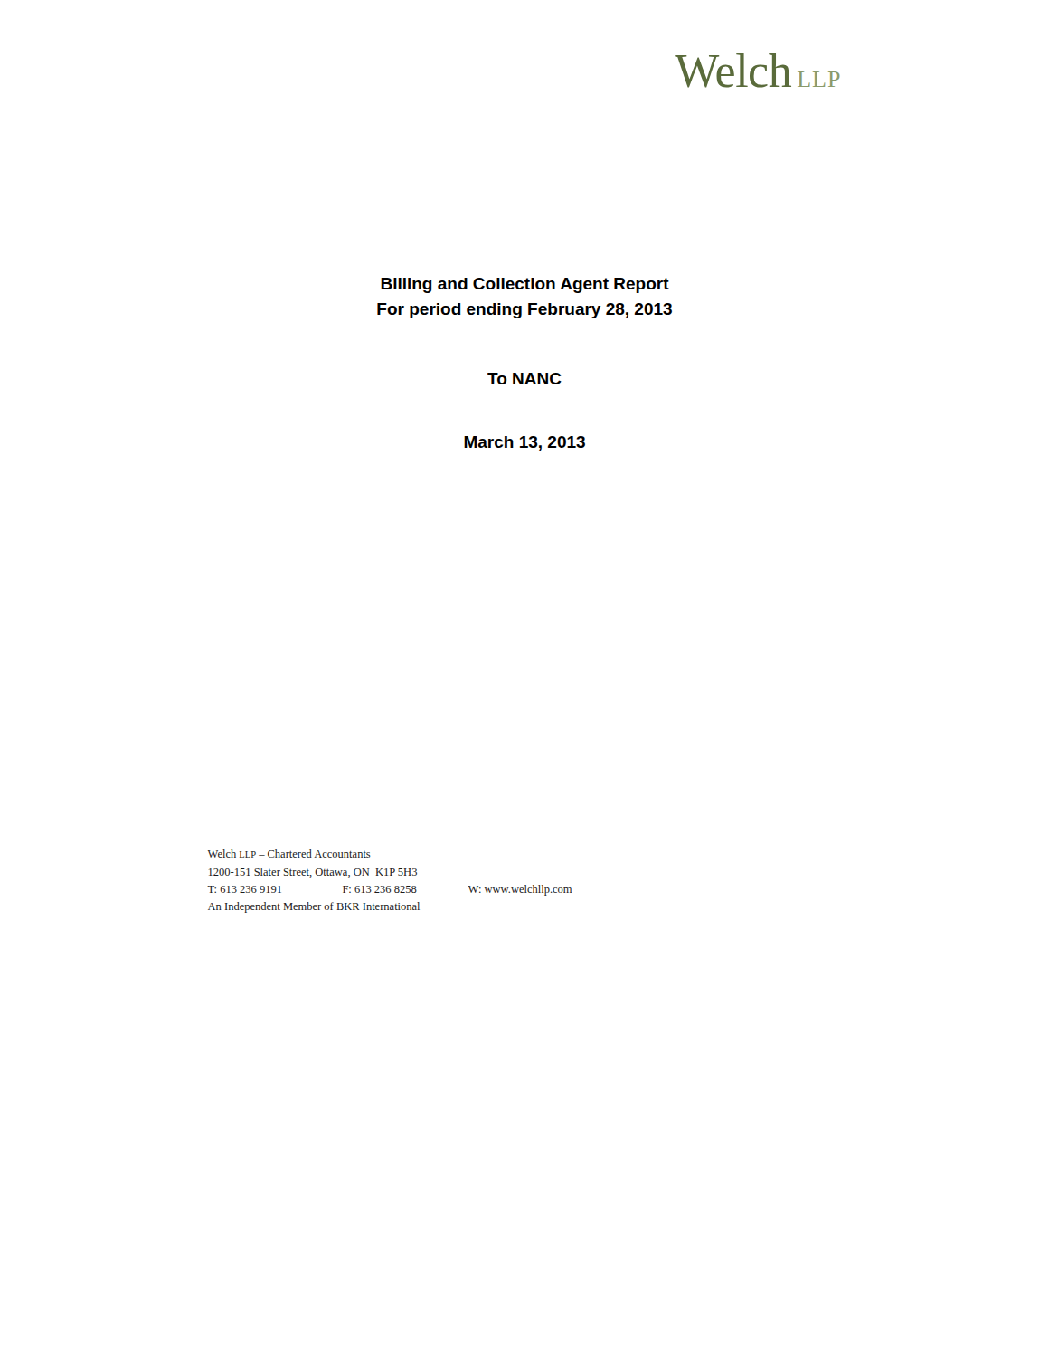WelchLLP
Billing and Collection Agent Report
For period ending February 28, 2013
To NANC
March 13, 2013
Welch LLP – Chartered Accountants
1200-151 Slater Street, Ottawa, ON K1P 5H3
T: 613 236 9191 F: 613 236 8258 W: www.welchllp.com
An Independent Member of BKR International